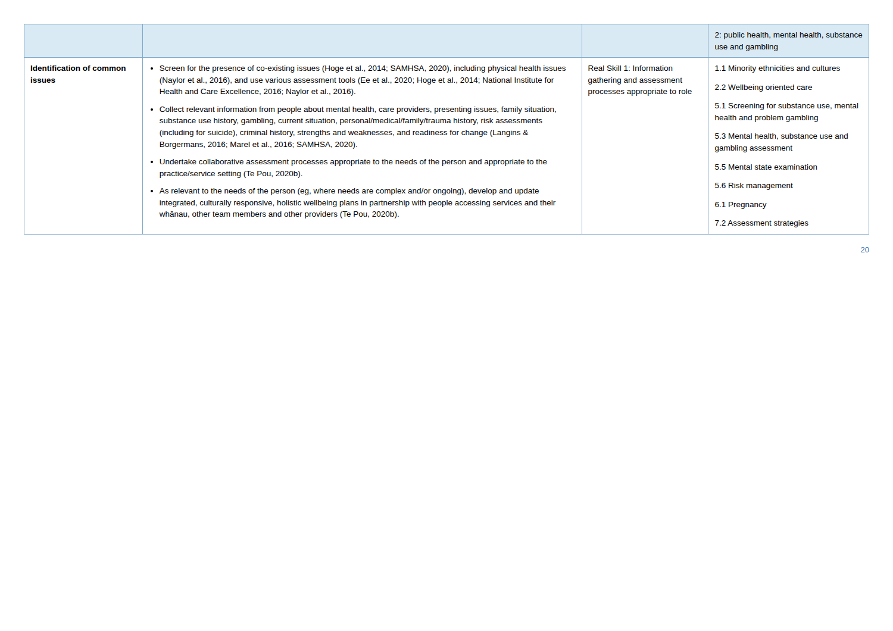| | | | 2: public health, mental health, substance use and gambling |
| Identification of common issues | Screen for the presence of co-existing issues (Hoge et al., 2014; SAMHSA, 2020), including physical health issues (Naylor et al., 2016), and use various assessment tools (Ee et al., 2020; Hoge et al., 2014; National Institute for Health and Care Excellence, 2016; Naylor et al., 2016). Collect relevant information from people about mental health, care providers, presenting issues, family situation, substance use history, gambling, current situation, personal/medical/family/trauma history, risk assessments (including for suicide), criminal history, strengths and weaknesses, and readiness for change (Langins & Borgermans, 2016; Marel et al., 2016; SAMHSA, 2020). Undertake collaborative assessment processes appropriate to the needs of the person and appropriate to the practice/service setting (Te Pou, 2020b). As relevant to the needs of the person (eg, where needs are complex and/or ongoing), develop and update integrated, culturally responsive, holistic wellbeing plans in partnership with people accessing services and their whānau, other team members and other providers (Te Pou, 2020b). | Real Skill 1: Information gathering and assessment processes appropriate to role | 1.1 Minority ethnicities and cultures 2.2 Wellbeing oriented care 5.1 Screening for substance use, mental health and problem gambling 5.3 Mental health, substance use and gambling assessment 5.5 Mental state examination 5.6 Risk management 6.1 Pregnancy 7.2 Assessment strategies |
20